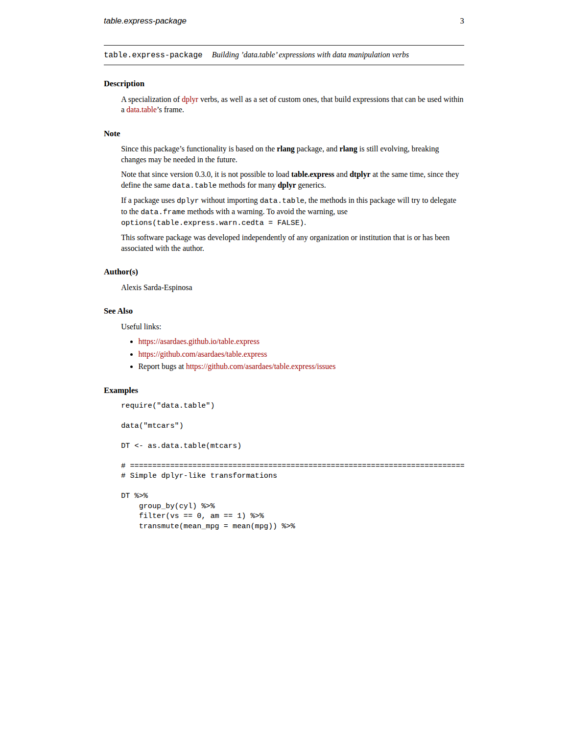table.express-package 3
table.express-package Building ’data.table’ expressions with data manipulation verbs
Description
A specialization of dplyr verbs, as well as a set of custom ones, that build expressions that can be used within a data.table’s frame.
Note
Since this package’s functionality is based on the rlang package, and rlang is still evolving, breaking changes may be needed in the future.
Note that since version 0.3.0, it is not possible to load table.express and dtplyr at the same time, since they define the same data.table methods for many dplyr generics.
If a package uses dplyr without importing data.table, the methods in this package will try to delegate to the data.frame methods with a warning. To avoid the warning, use options(table.express.warn.cedta = FALSE).
This software package was developed independently of any organization or institution that is or has been associated with the author.
Author(s)
Alexis Sarda-Espinosa
See Also
Useful links:
https://asardaes.github.io/table.express
https://github.com/asardaes/table.express
Report bugs at https://github.com/asardaes/table.express/issues
Examples
require("data.table")

data("mtcars")

DT <- as.data.table(mtcars)

# ================================================================================
# Simple dplyr-like transformations

DT %>%
    group_by(cyl) %>%
    filter(vs == 0, am == 1) %>%
    transmute(mean_mpg = mean(mpg)) %>%